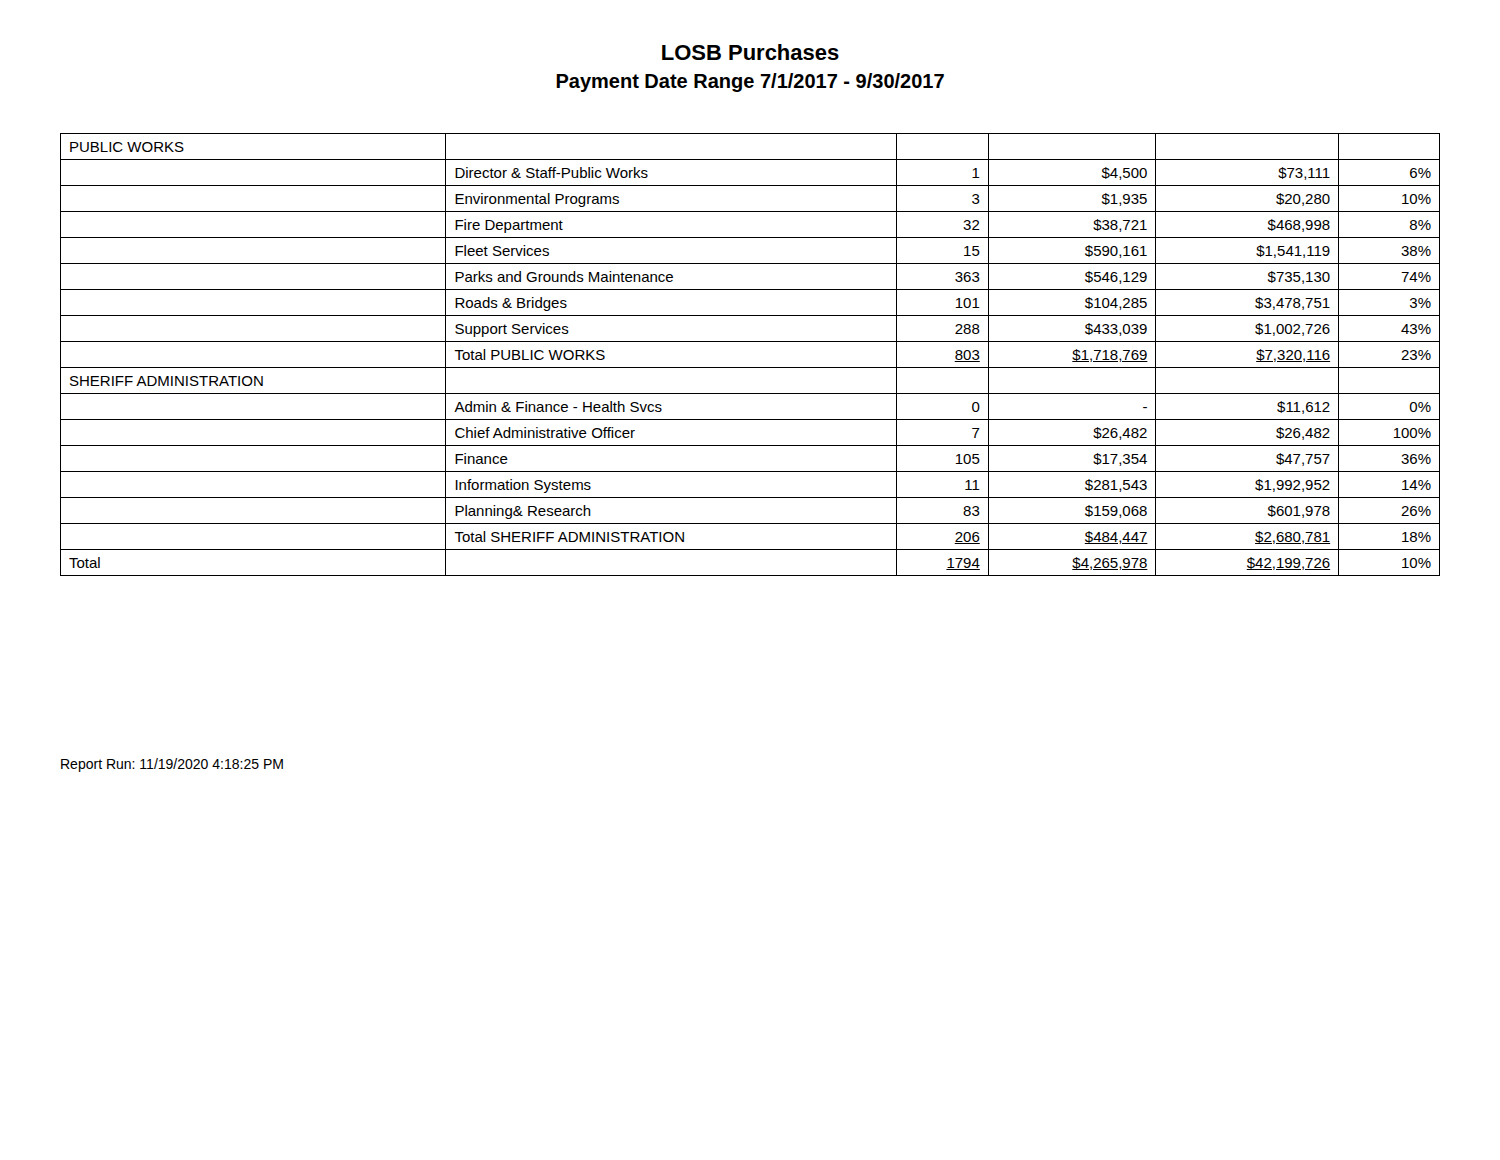LOSB Purchases
Payment Date Range 7/1/2017 - 9/30/2017
| PUBLIC WORKS | | | | | |
| | Director & Staff-Public Works | 1 | $4,500 | $73,111 | 6% |
| | Environmental Programs | 3 | $1,935 | $20,280 | 10% |
| | Fire Department | 32 | $38,721 | $468,998 | 8% |
| | Fleet Services | 15 | $590,161 | $1,541,119 | 38% |
| | Parks and Grounds Maintenance | 363 | $546,129 | $735,130 | 74% |
| | Roads & Bridges | 101 | $104,285 | $3,478,751 | 3% |
| | Support Services | 288 | $433,039 | $1,002,726 | 43% |
| | Total PUBLIC WORKS | 803 | $1,718,769 | $7,320,116 | 23% |
| SHERIFF ADMINISTRATION | | | | | |
| | Admin & Finance - Health Svcs | 0 | - | $11,612 | 0% |
| | Chief Administrative Officer | 7 | $26,482 | $26,482 | 100% |
| | Finance | 105 | $17,354 | $47,757 | 36% |
| | Information Systems | 11 | $281,543 | $1,992,952 | 14% |
| | Planning& Research | 83 | $159,068 | $601,978 | 26% |
| | Total SHERIFF ADMINISTRATION | 206 | $484,447 | $2,680,781 | 18% |
| Total | | 1794 | $4,265,978 | $42,199,726 | 10% |
Report Run: 11/19/2020 4:18:25 PM